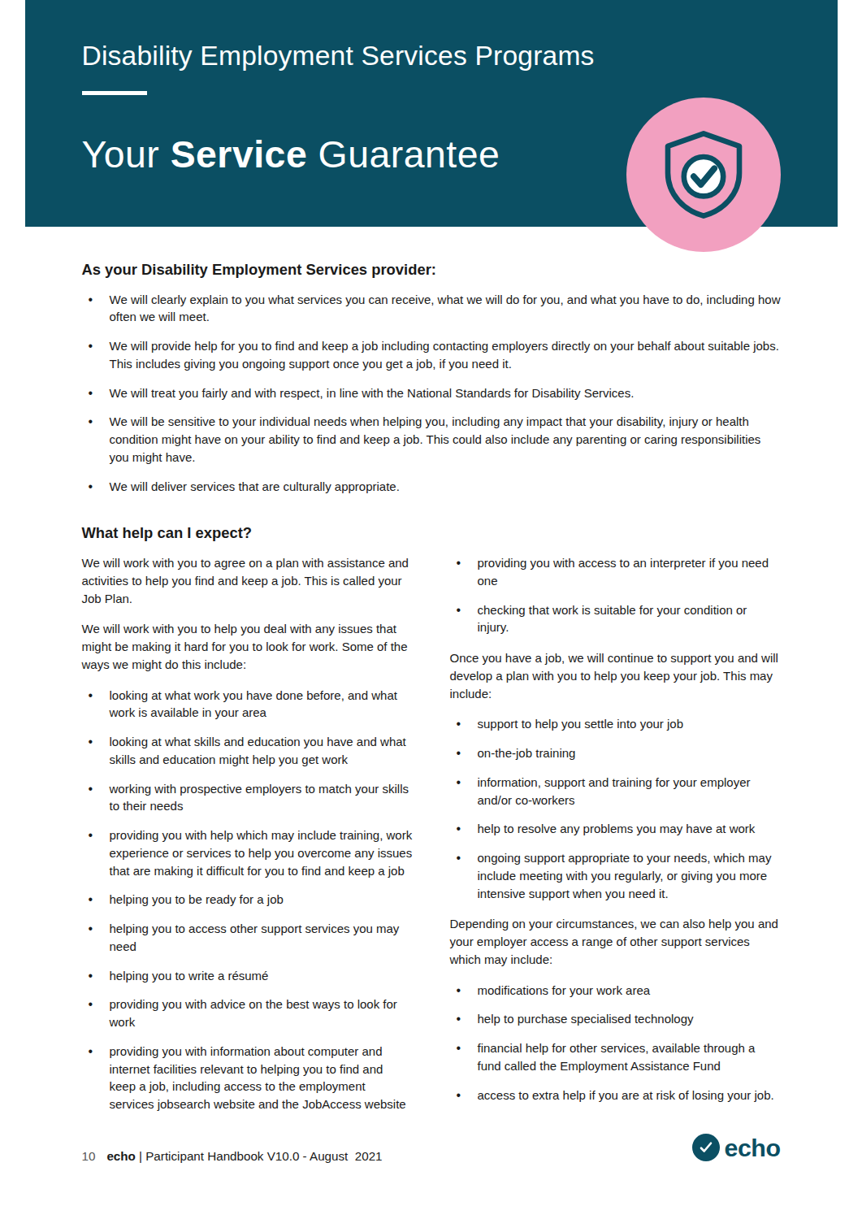Disability Employment Services Programs
Your Service Guarantee
As your Disability Employment Services provider:
We will clearly explain to you what services you can receive, what we will do for you, and what you have to do, including how often we will meet.
We will provide help for you to find and keep a job including contacting employers directly on your behalf about suitable jobs. This includes giving you ongoing support once you get a job, if you need it.
We will treat you fairly and with respect, in line with the National Standards for Disability Services.
We will be sensitive to your individual needs when helping you, including any impact that your disability, injury or health condition might have on your ability to find and keep a job. This could also include any parenting or caring responsibilities you might have.
We will deliver services that are culturally appropriate.
What help can I expect?
We will work with you to agree on a plan with assistance and activities to help you find and keep a job. This is called your Job Plan.
We will work with you to help you deal with any issues that might be making it hard for you to look for work. Some of the ways we might do this include:
looking at what work you have done before, and what work is available in your area
looking at what skills and education you have and what skills and education might help you get work
working with prospective employers to match your skills to their needs
providing you with help which may include training, work experience or services to help you overcome any issues that are making it difficult for you to find and keep a job
helping you to be ready for a job
helping you to access other support services you may need
helping you to write a résumé
providing you with advice on the best ways to look for work
providing you with information about computer and internet facilities relevant to helping you to find and keep a job, including access to the employment services jobsearch website and the JobAccess website
providing you with access to an interpreter if you need one
checking that work is suitable for your condition or injury.
Once you have a job, we will continue to support you and will develop a plan with you to help you keep your job. This may include:
support to help you settle into your job
on-the-job training
information, support and training for your employer and/or co-workers
help to resolve any problems you may have at work
ongoing support appropriate to your needs, which may include meeting with you regularly, or giving you more intensive support when you need it.
Depending on your circumstances, we can also help you and your employer access a range of other support services which may include:
modifications for your work area
help to purchase specialised technology
financial help for other services, available through a fund called the Employment Assistance Fund
access to extra help if you are at risk of losing your job.
10 echo | Participant Handbook V10.0 - August 2021
echo